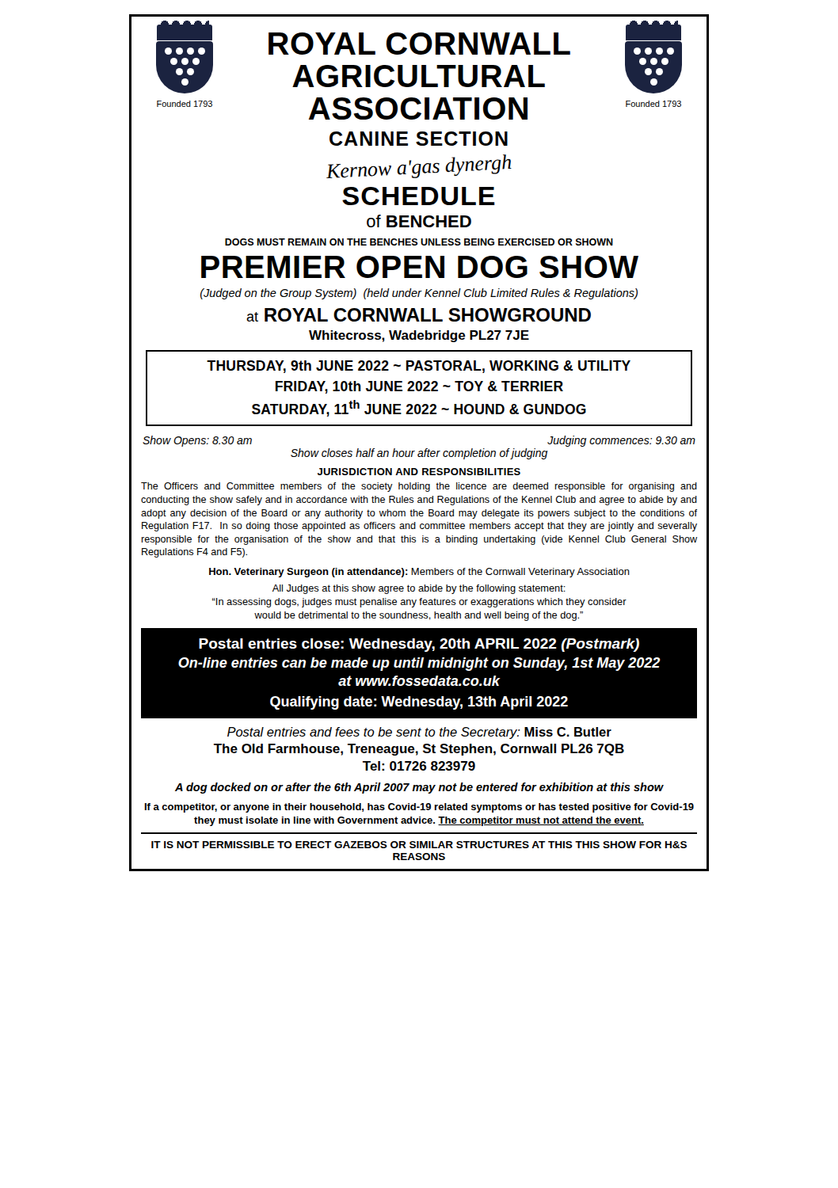Founded 1793
ROYAL CORNWALL
AGRICULTURAL ASSOCIATION
CANINE SECTION
Kernow a'gas dynergh
SCHEDULE
of BENCHED
Founded 1793
DOGS MUST REMAIN ON THE BENCHES UNLESS BEING EXERCISED OR SHOWN
PREMIER OPEN DOG SHOW
(Judged on the Group System) (held under Kennel Club Limited Rules & Regulations)
at ROYAL CORNWALL SHOWGROUND
Whitecross, Wadebridge PL27 7JE
THURSDAY, 9th JUNE 2022 ~ PASTORAL, WORKING & UTILITY
FRIDAY, 10th JUNE 2022 ~ TOY & TERRIER
SATURDAY, 11th JUNE 2022 ~ HOUND & GUNDOG
Show Opens: 8.30 am Judging commences: 9.30 am
Show closes half an hour after completion of judging
JURISDICTION AND RESPONSIBILITIES
The Officers and Committee members of the society holding the licence are deemed responsible for organising and conducting the show safely and in accordance with the Rules and Regulations of the Kennel Club and agree to abide by and adopt any decision of the Board or any authority to whom the Board may delegate its powers subject to the conditions of Regulation F17. In so doing those appointed as officers and committee members accept that they are jointly and severally responsible for the organisation of the show and that this is a binding undertaking (vide Kennel Club General Show Regulations F4 and F5).
Hon. Veterinary Surgeon (in attendance): Members of the Cornwall Veterinary Association
All Judges at this show agree to abide by the following statement:
“In assessing dogs, judges must penalise any features or exaggerations which they consider
would be detrimental to the soundness, health and well being of the dog.”
Postal entries close: Wednesday, 20th APRIL 2022 (Postmark)
On-line entries can be made up until midnight on Sunday, 1st May 2022
at www.fossedata.co.uk
Qualifying date: Wednesday, 13th April 2022
Postal entries and fees to be sent to the Secretary: Miss C. Butler
The Old Farmhouse, Treneague, St Stephen, Cornwall PL26 7QB
Tel: 01726 823979
A dog docked on or after the 6th April 2007 may not be entered for exhibition at this show
If a competitor, or anyone in their household, has Covid-19 related symptoms or has tested positive for Covid-19 they must isolate in line with Government advice. The competitor must not attend the event.
IT IS NOT PERMISSIBLE TO ERECT GAZEBOS OR SIMILAR STRUCTURES AT THIS THIS SHOW FOR H&S REASONS